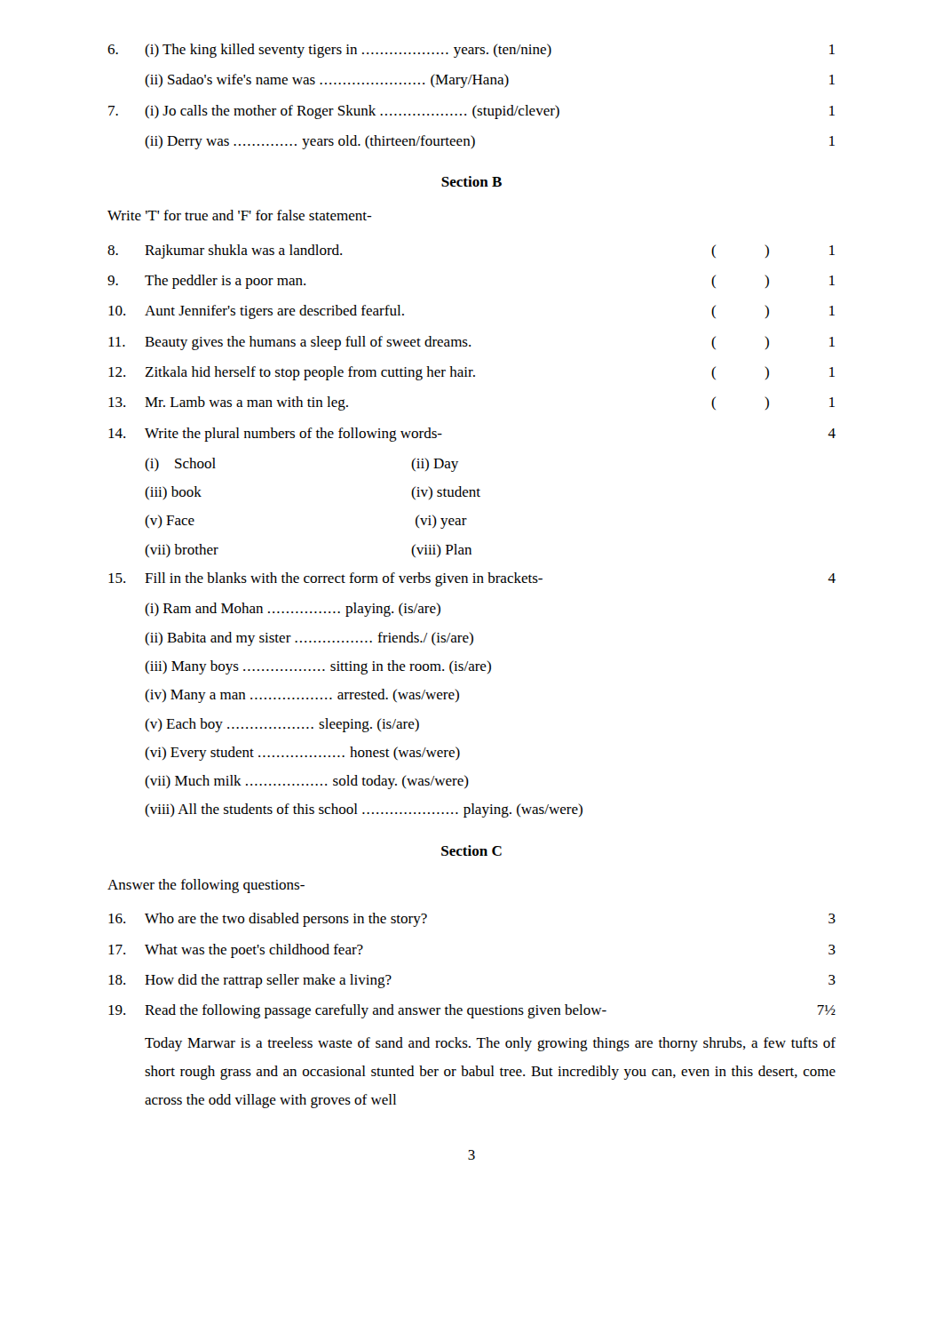6.
(i) The king killed seventy tigers in ................... years. (ten/nine)
1
(ii) Sadao's wife's name was ....................... (Mary/Hana)
1
7.
(i) Jo calls the mother of Roger Skunk ................... (stupid/clever)
1
(ii) Derry was .............. years old. (thirteen/fourteen)
1
Section B
Write 'T' for true and 'F' for false statement-
8.
Rajkumar shukla was a landlord.
(
)
1
9.
The peddler is a poor man.
(
)
1
10.
Aunt Jennifer's tigers are described fearful.
(
)
1
11.
Beauty gives the humans a sleep full of sweet dreams.
(
)
1
12.
Zitkala hid herself to stop people from cutting her hair.
(
)
1
13.
Mr. Lamb was a man with tin leg.
(
)
1
14.
Write the plural numbers of the following words-
4
(i) School
(ii) Day
(iii) book
(iv) student
(v) Face
(vi) year
(vii) brother
(viii) Plan
15.
Fill in the blanks with the correct form of verbs given in brackets-
4
(i) Ram and Mohan ................ playing. (is/are)
(ii) Babita and my sister ................. friends./ (is/are)
(iii) Many boys .................. sitting in the room. (is/are)
(iv) Many a man .................. arrested. (was/were)
(v) Each boy ................... sleeping. (is/are)
(vi) Every student ................... honest (was/were)
(vii) Much milk .................. sold today. (was/were)
(viii) All the students of this school ..................... playing. (was/were)
Section C
Answer the following questions-
16.
Who are the two disabled persons in the story?
3
17.
What was the poet's childhood fear?
3
18.
How did the rattrap seller make a living?
3
19.
Read the following passage carefully and answer the questions given below-
7½
Today Marwar is a treeless waste of sand and rocks. The only growing things are thorny shrubs, a few tufts of short rough grass and an occasional stunted ber or babul tree. But incredibly you can, even in this desert, come across the odd village with groves of well
3